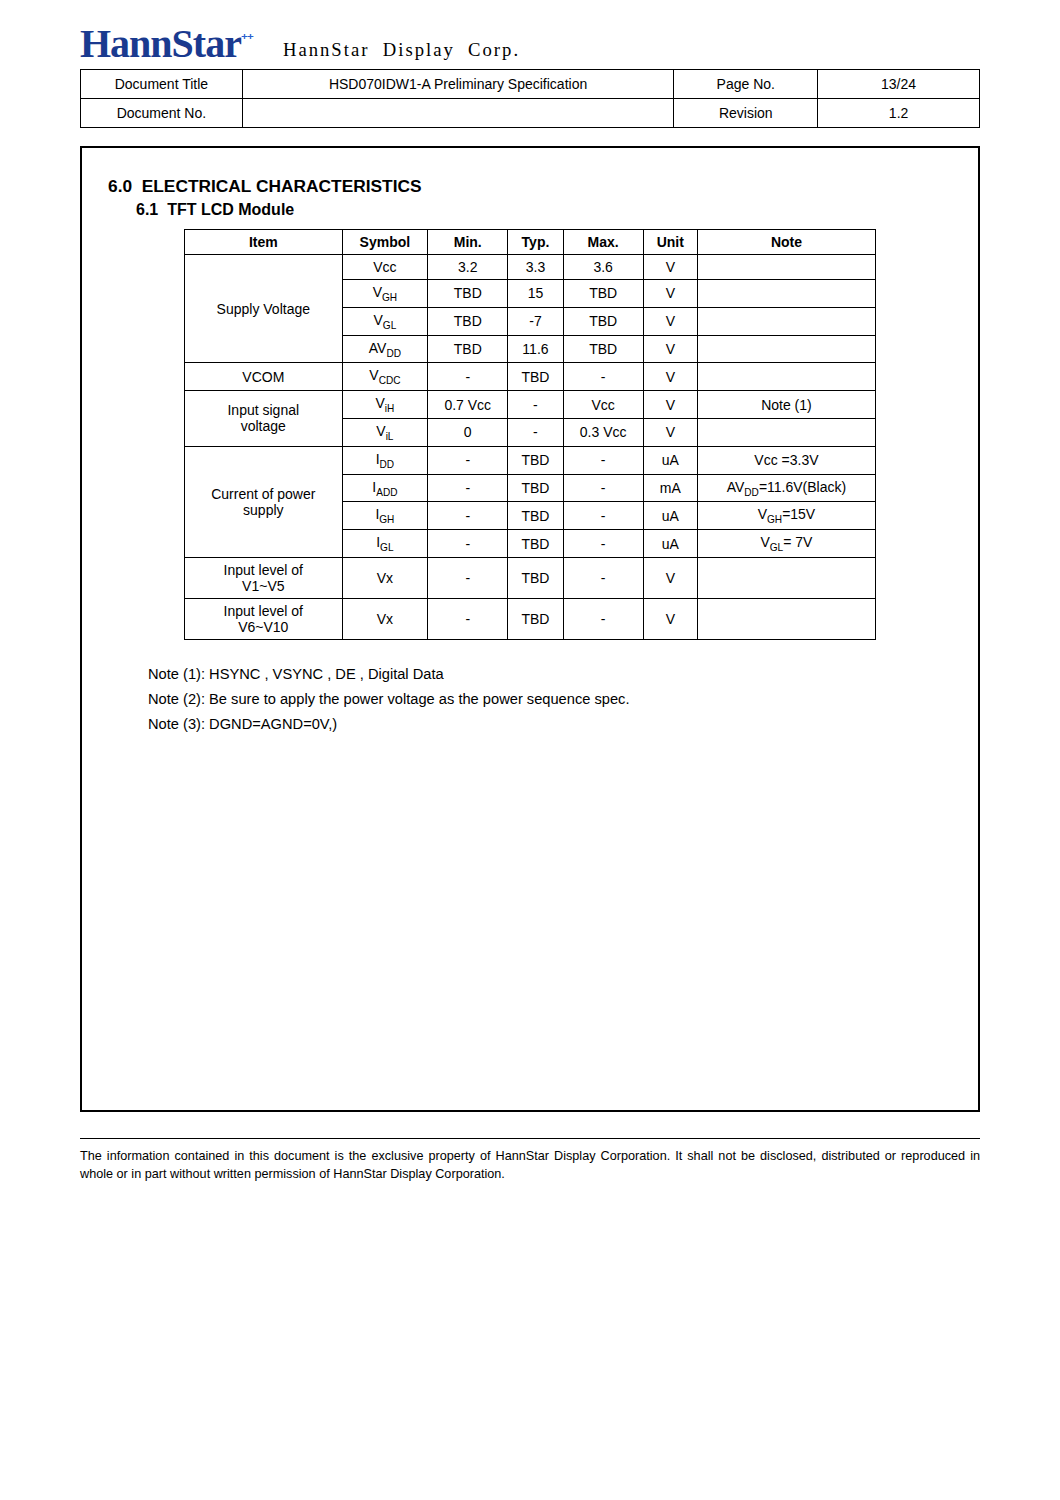HannStar⁺⁺
HannStar Display Corp.
| Document Title | HSD070IDW1-A Preliminary Specification | Page No. | 13/24 |
| Document No. | | Revision | 1.2 |
6.0 ELECTRICAL CHARACTERISTICS
6.1 TFT LCD Module
| Item | Symbol | Min. | Typ. | Max. | Unit | Note |
| --- | --- | --- | --- | --- | --- | --- |
| Supply Voltage | Vcc | 3.2 | 3.3 | 3.6 | V | |
| V GH | TBD | 15 | TBD | V | |
| V GL | TBD | -7 | TBD | V | |
| AV DD | TBD | 11.6 | TBD | V | |
| VCOM | V CDC | - | TBD | - | V | |
| Input signal voltage | V iH | 0.7 Vcc | - | Vcc | V | Note (1) |
| V iL | 0 | - | 0.3 Vcc | V | |
| Current of power supply | I DD | - | TBD | - | uA | Vcc =3.3V |
| I ADD | - | TBD | - | mA | AV DD =11.6V(Black) |
| I GH | - | TBD | - | uA | V GH =15V |
| I GL | - | TBD | - | uA | V GL = 7V |
| Input level of V1~V5 | Vx | - | TBD | - | V | |
| Input level of V6~V10 | Vx | - | TBD | - | V | |
Note (1): HSYNC , VSYNC , DE , Digital Data
Note (2): Be sure to apply the power voltage as the power sequence spec.
Note (3): DGND=AGND=0V,)
The information contained in this document is the exclusive property of HannStar Display Corporation. It shall not be disclosed, distributed or reproduced in whole or in part without written permission of HannStar Display Corporation.